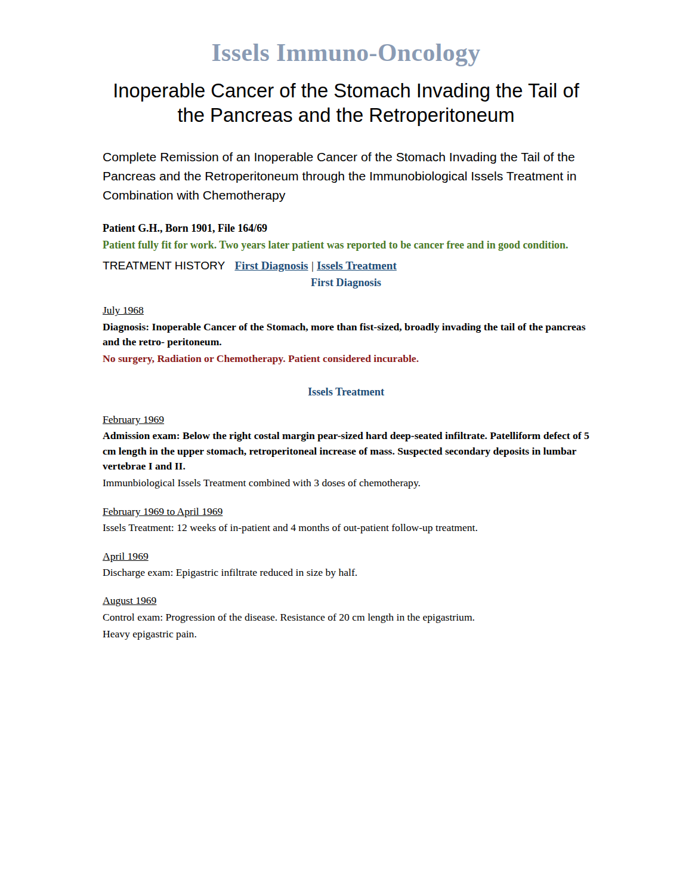Issels Immuno-Oncology
Inoperable Cancer of the Stomach Invading the Tail of the Pancreas and the Retroperitoneum
Complete Remission of an Inoperable Cancer of the Stomach Invading the Tail of the Pancreas and the Retroperitoneum through the Immunobiological Issels Treatment in Combination with Chemotherapy
Patient G.H., Born 1901, File 164/69
Patient fully fit for work. Two years later patient was reported to be cancer free and in good condition.
TREATMENT HISTORY First Diagnosis | Issels Treatment
First Diagnosis
July 1968
Diagnosis: Inoperable Cancer of the Stomach, more than fist-sized, broadly invading the tail of the pancreas and the retro- peritoneum.
No surgery, Radiation or Chemotherapy. Patient considered incurable.
Issels Treatment
February 1969
Admission exam: Below the right costal margin pear-sized hard deep-seated infiltrate. Patelliform defect of 5 cm length in the upper stomach, retroperitoneal increase of mass. Suspected secondary deposits in lumbar vertebrae I and II.
Immunbiological Issels Treatment combined with 3 doses of chemotherapy.
February 1969 to April 1969
Issels Treatment: 12 weeks of in-patient and 4 months of out-patient follow-up treatment.
April 1969
Discharge exam: Epigastric infiltrate reduced in size by half.
August 1969
Control exam: Progression of the disease. Resistance of 20 cm length in the epigastrium.
Heavy epigastric pain.